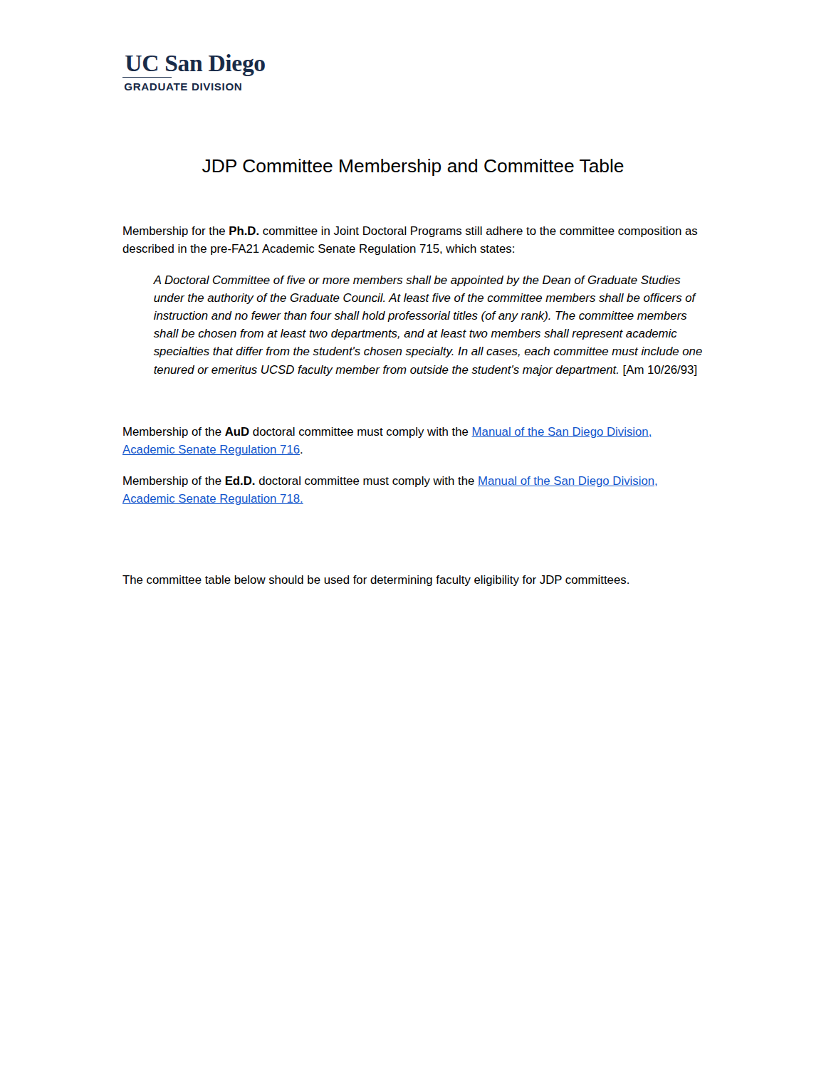UC San Diego
GRADUATE DIVISION
JDP Committee Membership and Committee Table
Membership for the Ph.D. committee in Joint Doctoral Programs still adhere to the committee composition as described in the pre-FA21 Academic Senate Regulation 715, which states:
A Doctoral Committee of five or more members shall be appointed by the Dean of Graduate Studies under the authority of the Graduate Council. At least five of the committee members shall be officers of instruction and no fewer than four shall hold professorial titles (of any rank). The committee members shall be chosen from at least two departments, and at least two members shall represent academic specialties that differ from the student's chosen specialty. In all cases, each committee must include one tenured or emeritus UCSD faculty member from outside the student's major department. [Am 10/26/93]
Membership of the AuD doctoral committee must comply with the Manual of the San Diego Division, Academic Senate Regulation 716.
Membership of the Ed.D. doctoral committee must comply with the Manual of the San Diego Division, Academic Senate Regulation 718.
The committee table below should be used for determining faculty eligibility for JDP committees.